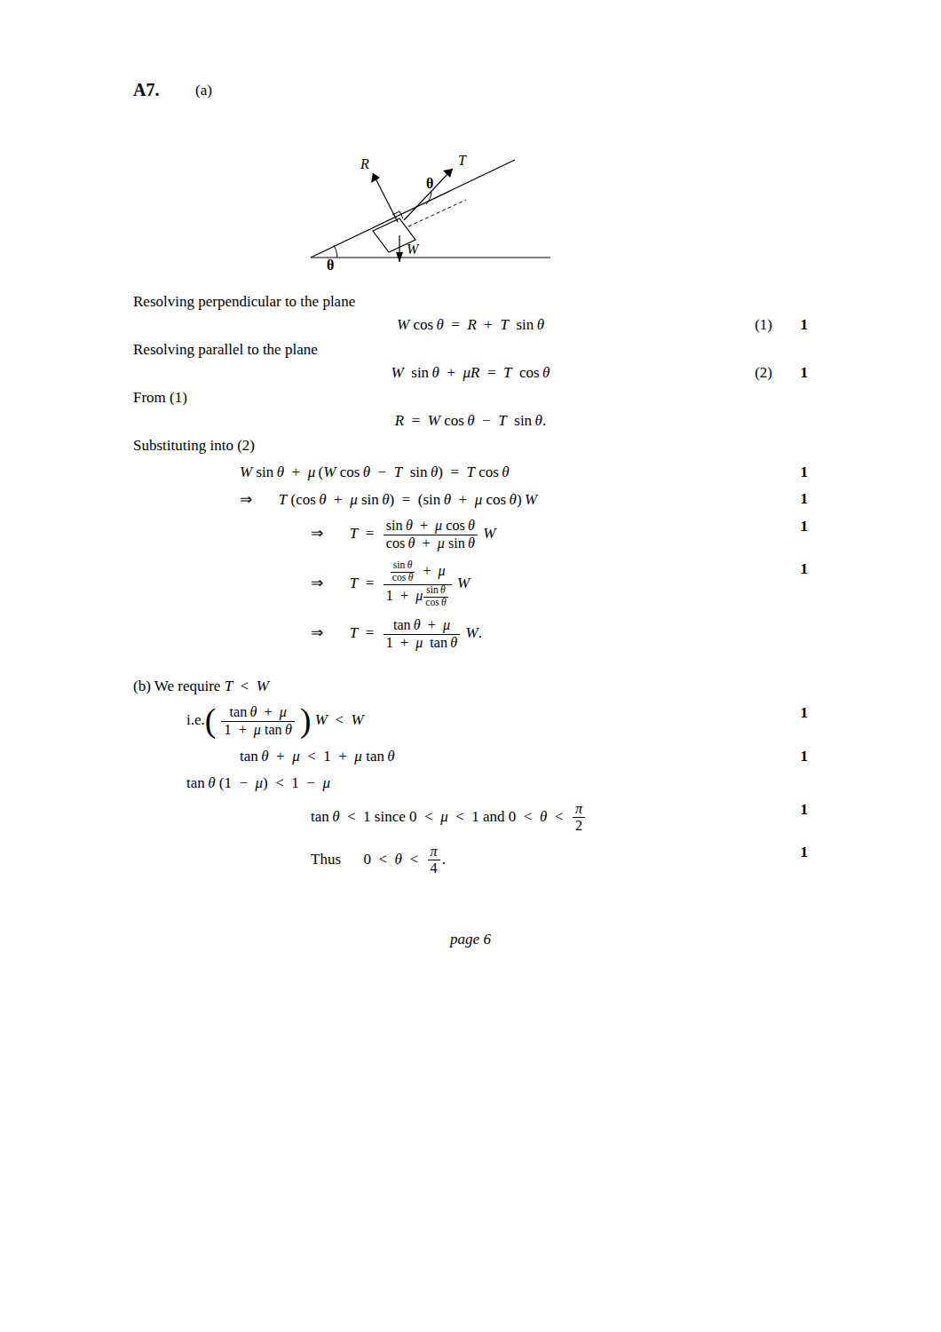A7.
(a)
R T θ W θ
Resolving perpendicular to the plane
W cos θ = R + T sin θ (1) 1
Resolving parallel to the plane
W sin θ + μR = T cos θ (2) 1
From (1)
R = W cos θ − T sin θ.
Substituting into (2)
W sin θ + μ (W cos θ − T sin θ) = T cos θ 1
⇒ T (cos θ + μ sin θ) = (sin θ + μ cos θ) W 1
⇒ T = sin θ + μ cos θ cos θ + μ sin θ W 1
⇒ T = sin θ cos θ + μ 1 + μsin θ cos θ W 1
⇒ T = tan θ + μ 1 + μ tan θ W.
(b) We require T < W
i.e.( tan θ + μ 1 + μ tan θ ) W < W 1
tan θ + μ < 1 + μ tan θ 1
tan θ (1 − μ) < 1 − μ
tan θ < 1 since 0 < μ < 1 and 0 < θ < π 2 1
Thus 0 < θ < π 4. 1
page 6